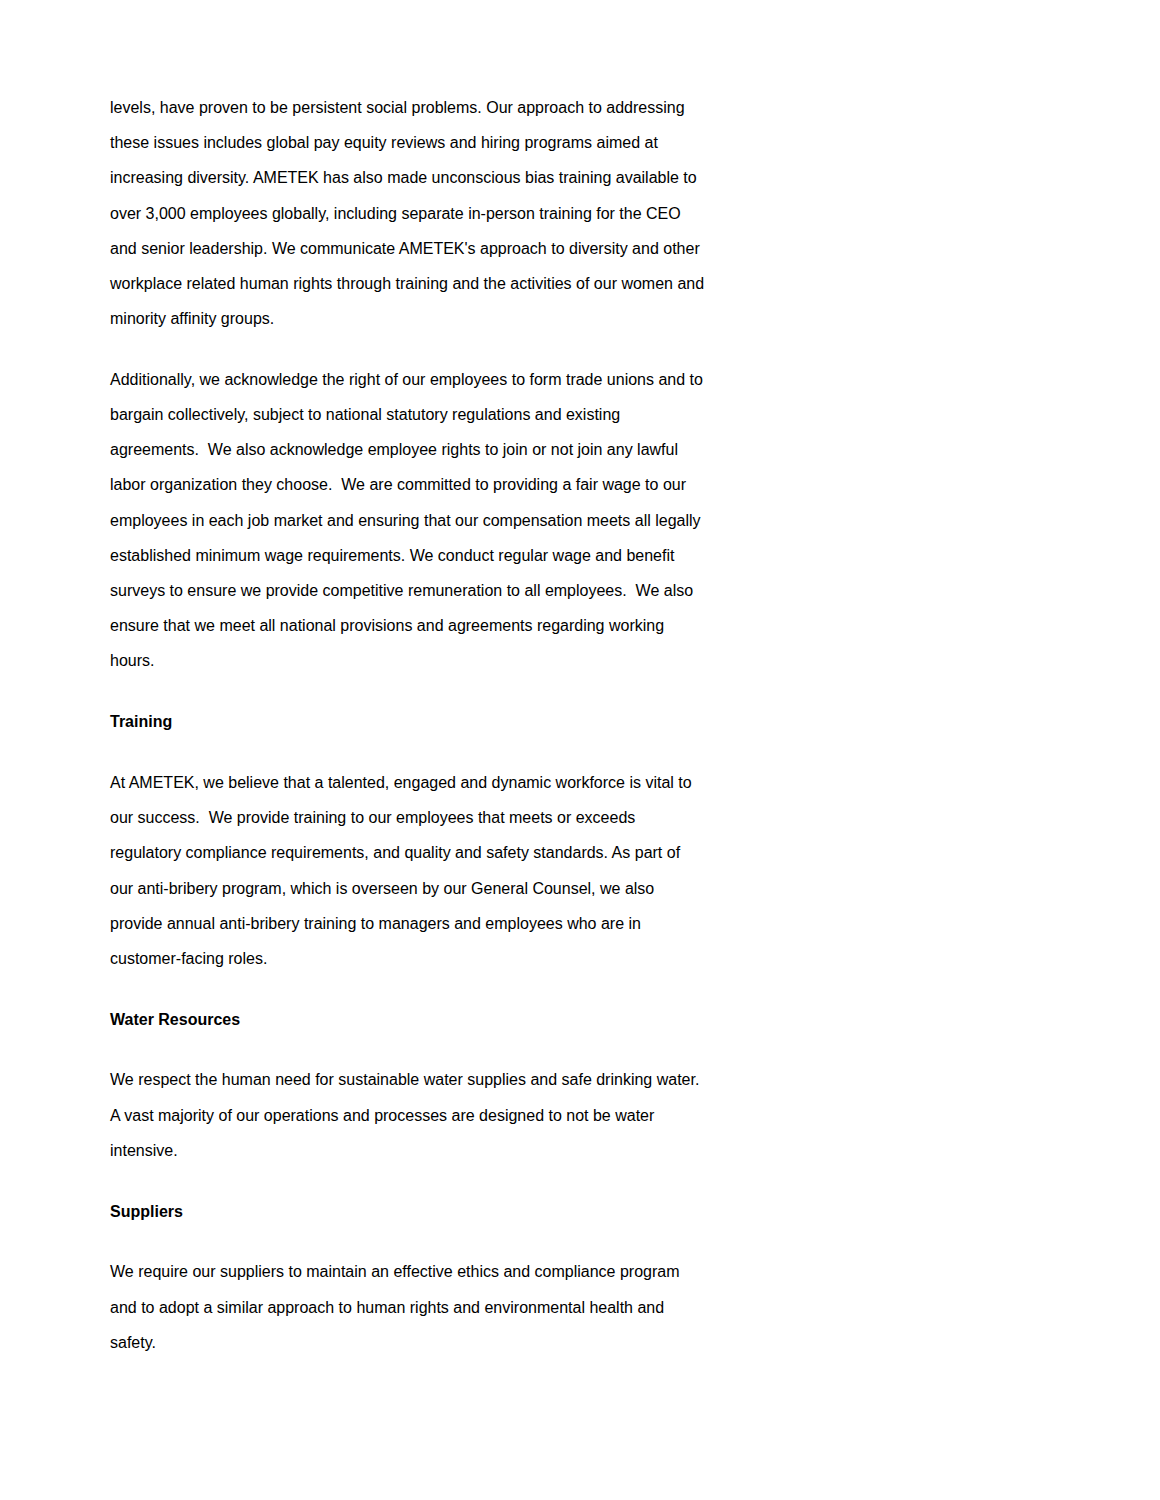levels, have proven to be persistent social problems. Our approach to addressing these issues includes global pay equity reviews and hiring programs aimed at increasing diversity. AMETEK has also made unconscious bias training available to over 3,000 employees globally, including separate in-person training for the CEO and senior leadership. We communicate AMETEK's approach to diversity and other workplace related human rights through training and the activities of our women and minority affinity groups.
Additionally, we acknowledge the right of our employees to form trade unions and to bargain collectively, subject to national statutory regulations and existing agreements. We also acknowledge employee rights to join or not join any lawful labor organization they choose. We are committed to providing a fair wage to our employees in each job market and ensuring that our compensation meets all legally established minimum wage requirements. We conduct regular wage and benefit surveys to ensure we provide competitive remuneration to all employees. We also ensure that we meet all national provisions and agreements regarding working hours.
Training
At AMETEK, we believe that a talented, engaged and dynamic workforce is vital to our success. We provide training to our employees that meets or exceeds regulatory compliance requirements, and quality and safety standards. As part of our anti-bribery program, which is overseen by our General Counsel, we also provide annual anti-bribery training to managers and employees who are in customer-facing roles.
Water Resources
We respect the human need for sustainable water supplies and safe drinking water. A vast majority of our operations and processes are designed to not be water intensive.
Suppliers
We require our suppliers to maintain an effective ethics and compliance program and to adopt a similar approach to human rights and environmental health and safety.